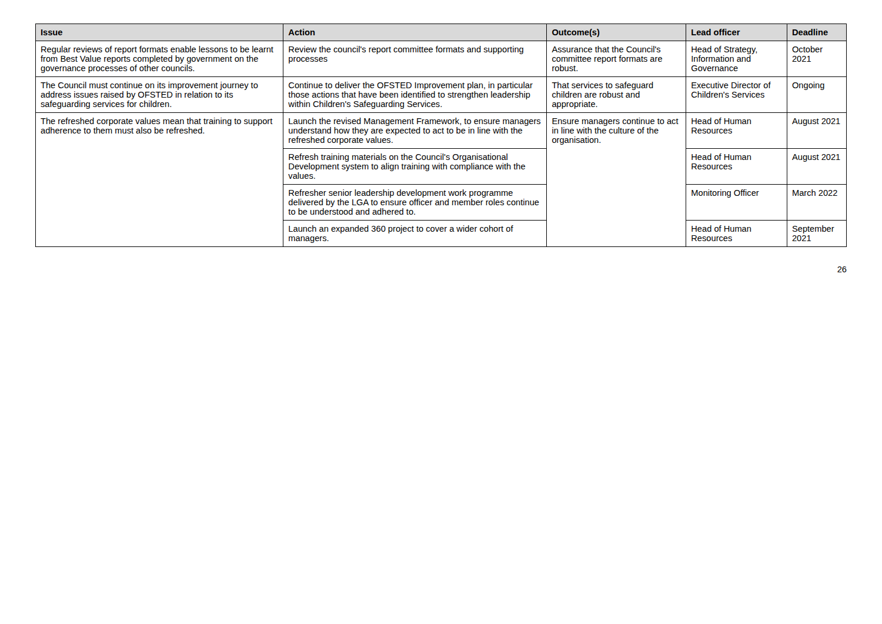| Issue | Action | Outcome(s) | Lead officer | Deadline |
| --- | --- | --- | --- | --- |
| Regular reviews of report formats enable lessons to be learnt from Best Value reports completed by government on the governance processes of other councils. | Review the council's report committee formats and supporting processes | Assurance that the Council's committee report formats are robust. | Head of Strategy, Information and Governance | October 2021 |
| The Council must continue on its improvement journey to address issues raised by OFSTED in relation to its safeguarding services for children. | Continue to deliver the OFSTED Improvement plan, in particular those actions that have been identified to strengthen leadership within Children's Safeguarding Services. | That services to safeguard children are robust and appropriate. | Executive Director of Children's Services | Ongoing |
| The refreshed corporate values mean that training to support adherence to them must also be refreshed. | Launch the revised Management Framework, to ensure managers understand how they are expected to act to be in line with the refreshed corporate values. | Ensure managers continue to act in line with the culture of the organisation. | Head of Human Resources | August 2021 |
| Refresh training materials on the Council's Organisational Development system to align training with compliance with the values. | Head of Human Resources | August 2021 |
| Refresher senior leadership development work programme delivered by the LGA to ensure officer and member roles continue to be understood and adhered to. | Monitoring Officer | March 2022 |
| Launch an expanded 360 project to cover a wider cohort of managers. | Head of Human Resources | September 2021 |
26